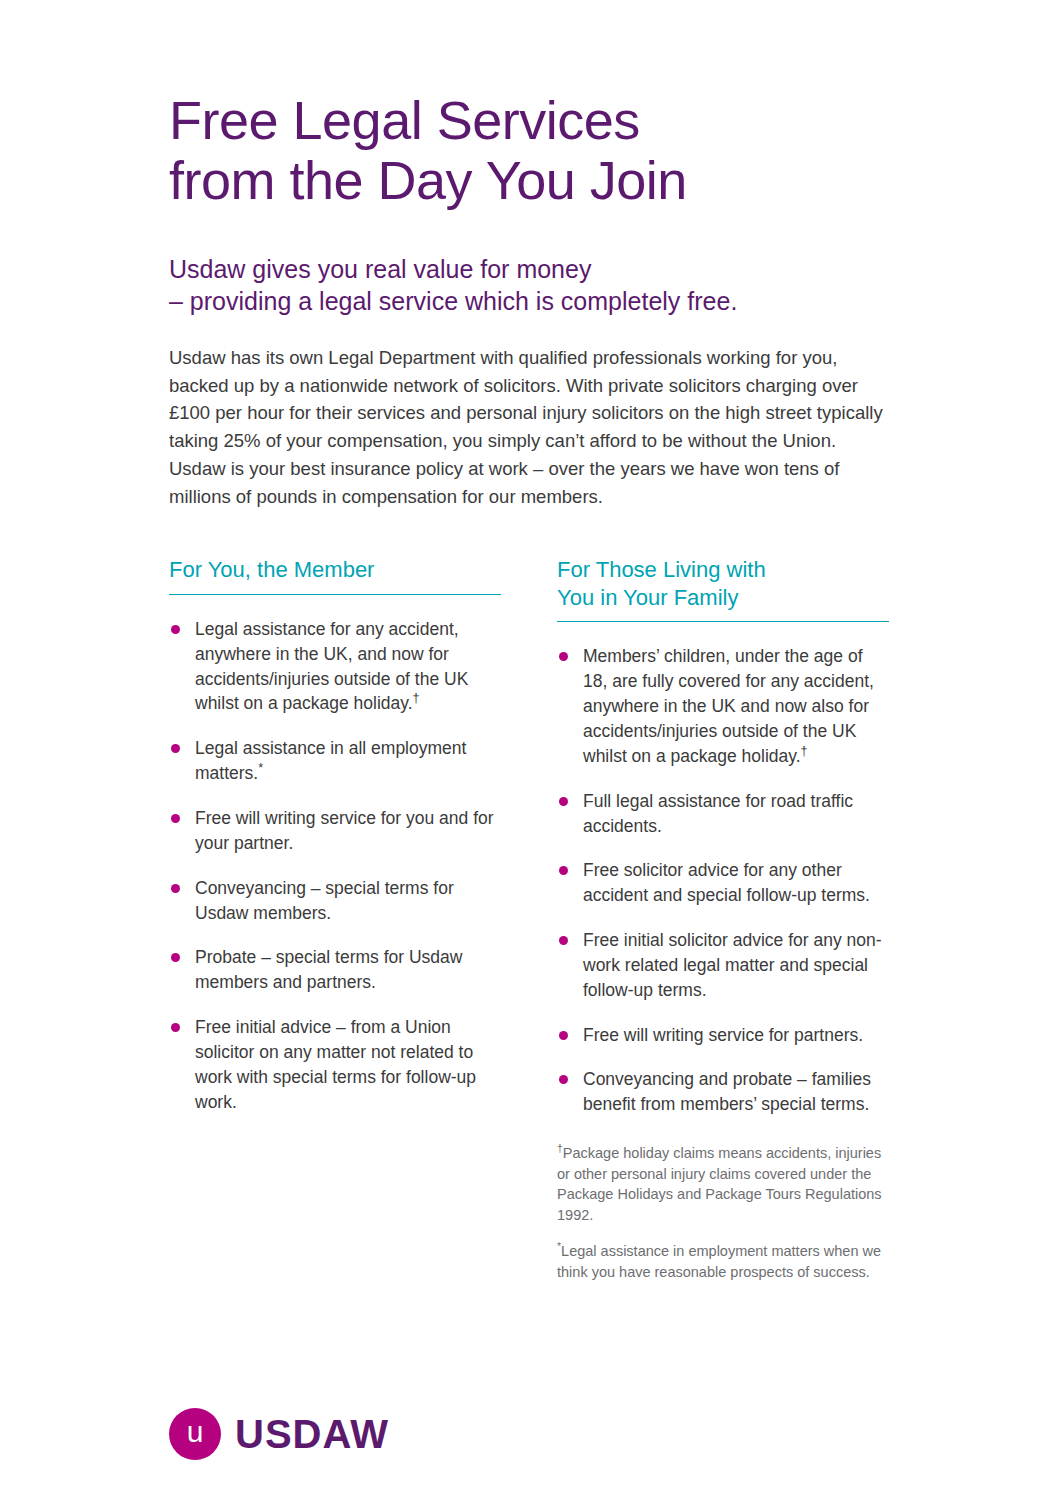Free Legal Services
from the Day You Join
Usdaw gives you real value for money
– providing a legal service which is completely free.
Usdaw has its own Legal Department with qualified professionals working for you, backed up by a nationwide network of solicitors. With private solicitors charging over £100 per hour for their services and personal injury solicitors on the high street typically taking 25% of your compensation, you simply can’t afford to be without the Union. Usdaw is your best insurance policy at work – over the years we have won tens of millions of pounds in compensation for our members.
For You, the Member
Legal assistance for any accident, anywhere in the UK, and now for accidents/injuries outside of the UK whilst on a package holiday.†
Legal assistance in all employment matters.*
Free will writing service for you and for your partner.
Conveyancing – special terms for Usdaw members.
Probate – special terms for Usdaw members and partners.
Free initial advice – from a Union solicitor on any matter not related to work with special terms for follow-up work.
For Those Living with
You in Your Family
Members’ children, under the age of 18, are fully covered for any accident, anywhere in the UK and now also for accidents/injuries outside of the UK whilst on a package holiday.†
Full legal assistance for road traffic accidents.
Free solicitor advice for any other accident and special follow-up terms.
Free initial solicitor advice for any non-work related legal matter and special follow-up terms.
Free will writing service for partners.
Conveyancing and probate – families benefit from members’ special terms.
†Package holiday claims means accidents, injuries or other personal injury claims covered under the Package Holidays and Package Tours Regulations 1992.
*Legal assistance in employment matters when we think you have reasonable prospects of success.
u
USDAW